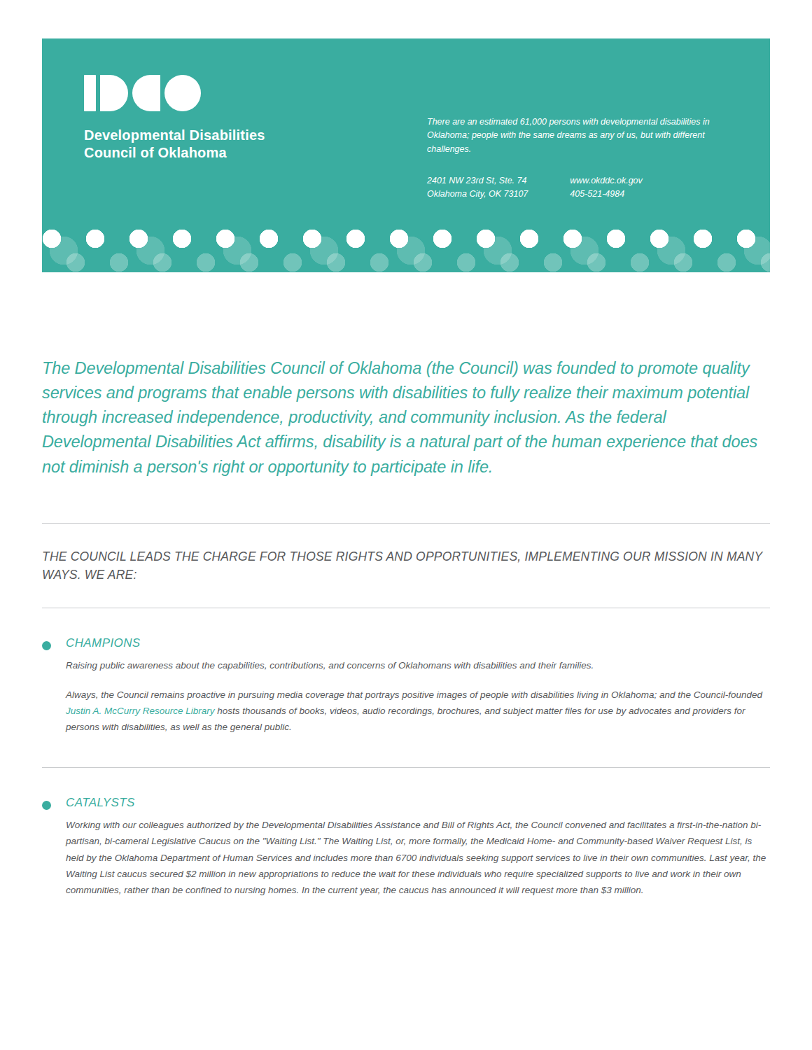Developmental Disabilities
Council of Oklahoma
There are an estimated 61,000 persons with developmental disabilities in Oklahoma; people with the same dreams as any of us, but with different challenges.
2401 NW 23rd St, Ste. 74
Oklahoma City, OK 73107
www.okddc.ok.gov
405-521-4984
The Developmental Disabilities Council of Oklahoma (the Council) was founded to promote quality services and programs that enable persons with disabilities to fully realize their maximum potential through increased independence, productivity, and community inclusion. As the federal Developmental Disabilities Act affirms, disability is a natural part of the human experience that does not diminish a person's right or opportunity to participate in life.
The Council leads the charge for those rights and opportunities, implementing our mission in many ways. We are:
Champions
Raising public awareness about the capabilities, contributions, and concerns of Oklahomans with disabilities and their families.
Always, the Council remains proactive in pursuing media coverage that portrays positive images of people with disabilities living in Oklahoma; and the Council-founded Justin A. McCurry Resource Library hosts thousands of books, videos, audio recordings, brochures, and subject matter files for use by advocates and providers for persons with disabilities, as well as the general public.
Catalysts
Working with our colleagues authorized by the Developmental Disabilities Assistance and Bill of Rights Act, the Council convened and facilitates a first-in-the-nation bi-partisan, bi-cameral Legislative Caucus on the "Waiting List." The Waiting List, or, more formally, the Medicaid Home- and Community-based Waiver Request List, is held by the Oklahoma Department of Human Services and includes more than 6700 individuals seeking support services to live in their own communities. Last year, the Waiting List caucus secured $2 million in new appropriations to reduce the wait for these individuals who require specialized supports to live and work in their own communities, rather than be confined to nursing homes. In the current year, the caucus has announced it will request more than $3 million.